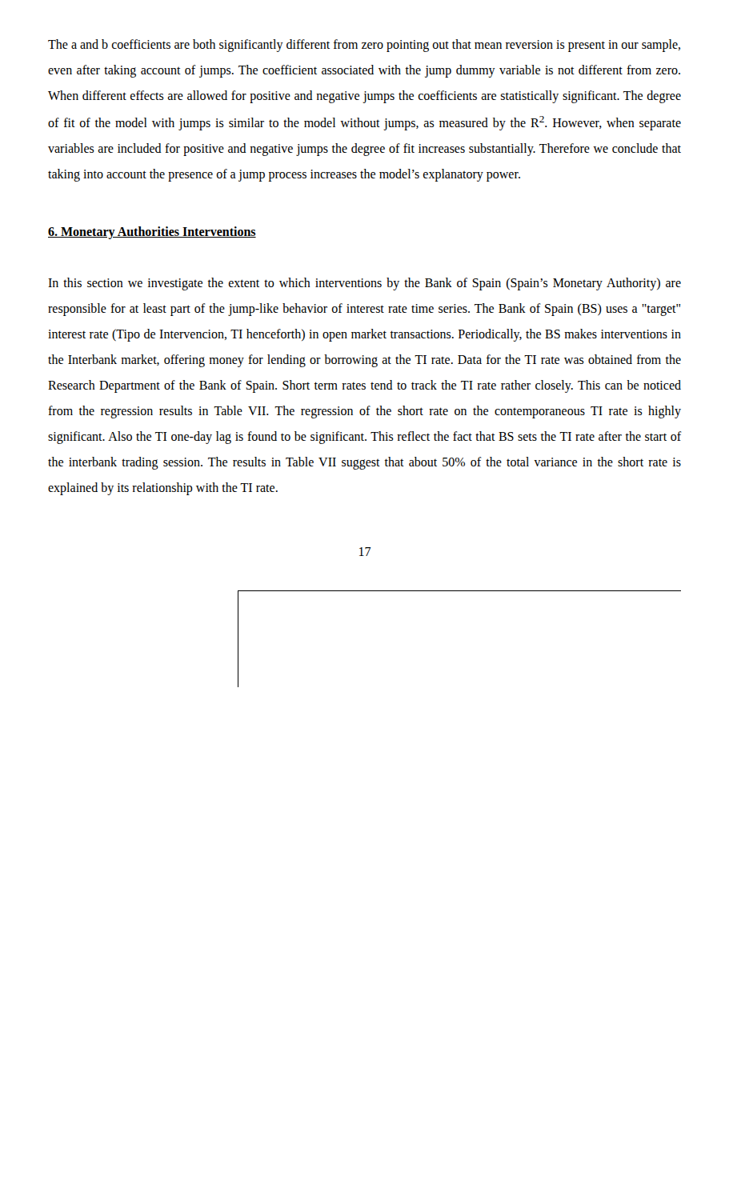The a and b coefficients are both significantly different from zero pointing out that mean reversion is present in our sample, even after taking account of jumps. The coefficient associated with the jump dummy variable is not different from zero. When different effects are allowed for positive and negative jumps the coefficients are statistically significant. The degree of fit of the model with jumps is similar to the model without jumps, as measured by the R2. However, when separate variables are included for positive and negative jumps the degree of fit increases substantially. Therefore we conclude that taking into account the presence of a jump process increases the model’s explanatory power.
6. Monetary Authorities Interventions
In this section we investigate the extent to which interventions by the Bank of Spain (Spain’s Monetary Authority) are responsible for at least part of the jump-like behavior of interest rate time series. The Bank of Spain (BS) uses a "target" interest rate (Tipo de Intervencion, TI henceforth) in open market transactions. Periodically, the BS makes interventions in the Interbank market, offering money for lending or borrowing at the TI rate. Data for the TI rate was obtained from the Research Department of the Bank of Spain. Short term rates tend to track the TI rate rather closely. This can be noticed from the regression results in Table VII. The regression of the short rate on the contemporaneous TI rate is highly significant. Also the TI one-day lag is found to be significant. This reflect the fact that BS sets the TI rate after the start of the interbank trading session. The results in Table VII suggest that about 50% of the total variance in the short rate is explained by its relationship with the TI rate.
17